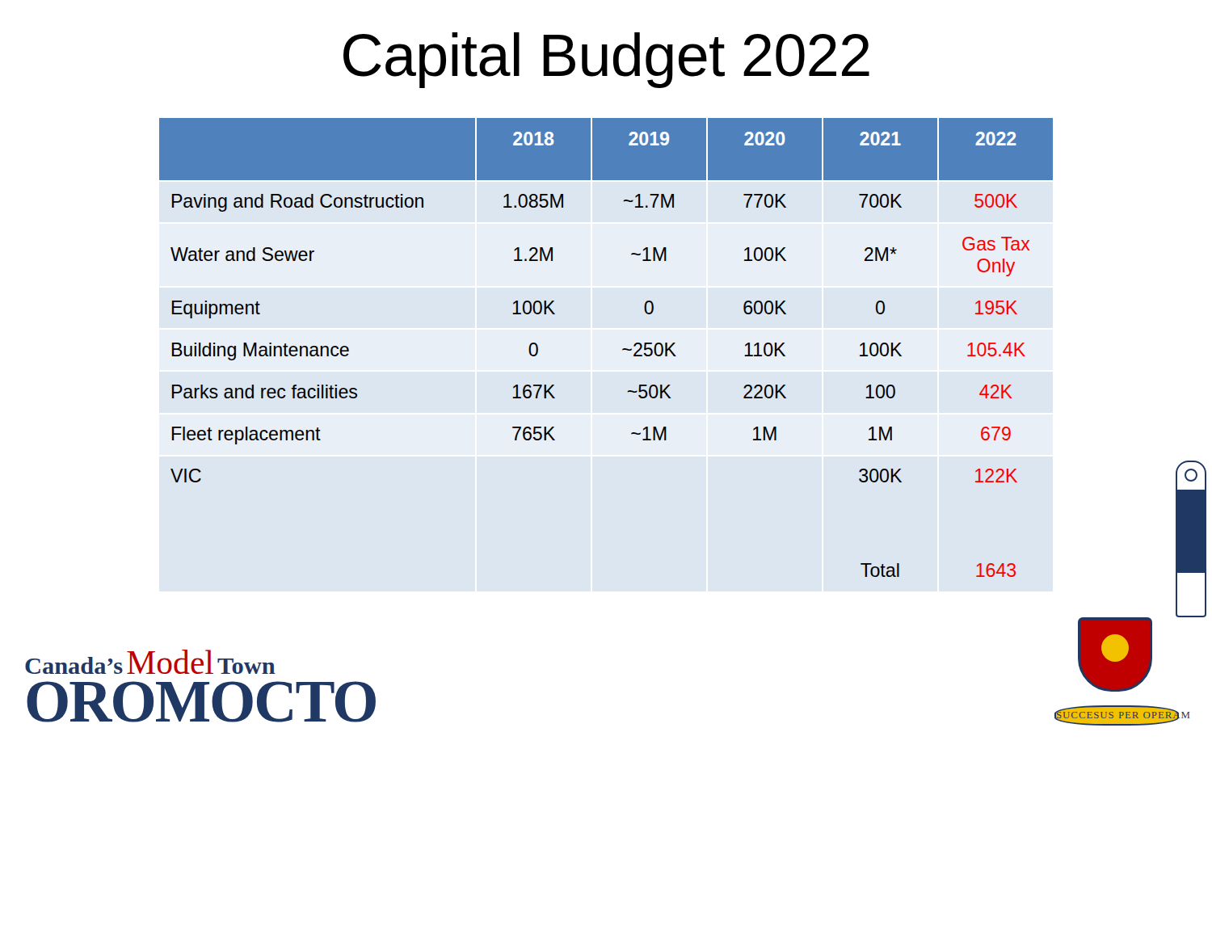Capital Budget 2022
| | 2018 | 2019 | 2020 | 2021 | 2022 |
| --- | --- | --- | --- | --- | --- |
| Paving and Road Construction | 1.085M | ~1.7M | 770K | 700K | 500K |
| Water and Sewer | 1.2M | ~1M | 100K | 2M* | Gas Tax Only |
| Equipment | 100K | 0 | 600K | 0 | 195K |
| Building Maintenance | 0 | ~250K | 110K | 100K | 105.4K |
| Parks and rec facilities | 167K | ~50K | 220K | 100 | 42K |
| Fleet replacement | 765K | ~1M | 1M | 1M | 679 |
| VIC | | | | 300K Total | 122K 1643 |
Canada’s Model Town OROMOCTO
SUCCESUS PER OPERAM